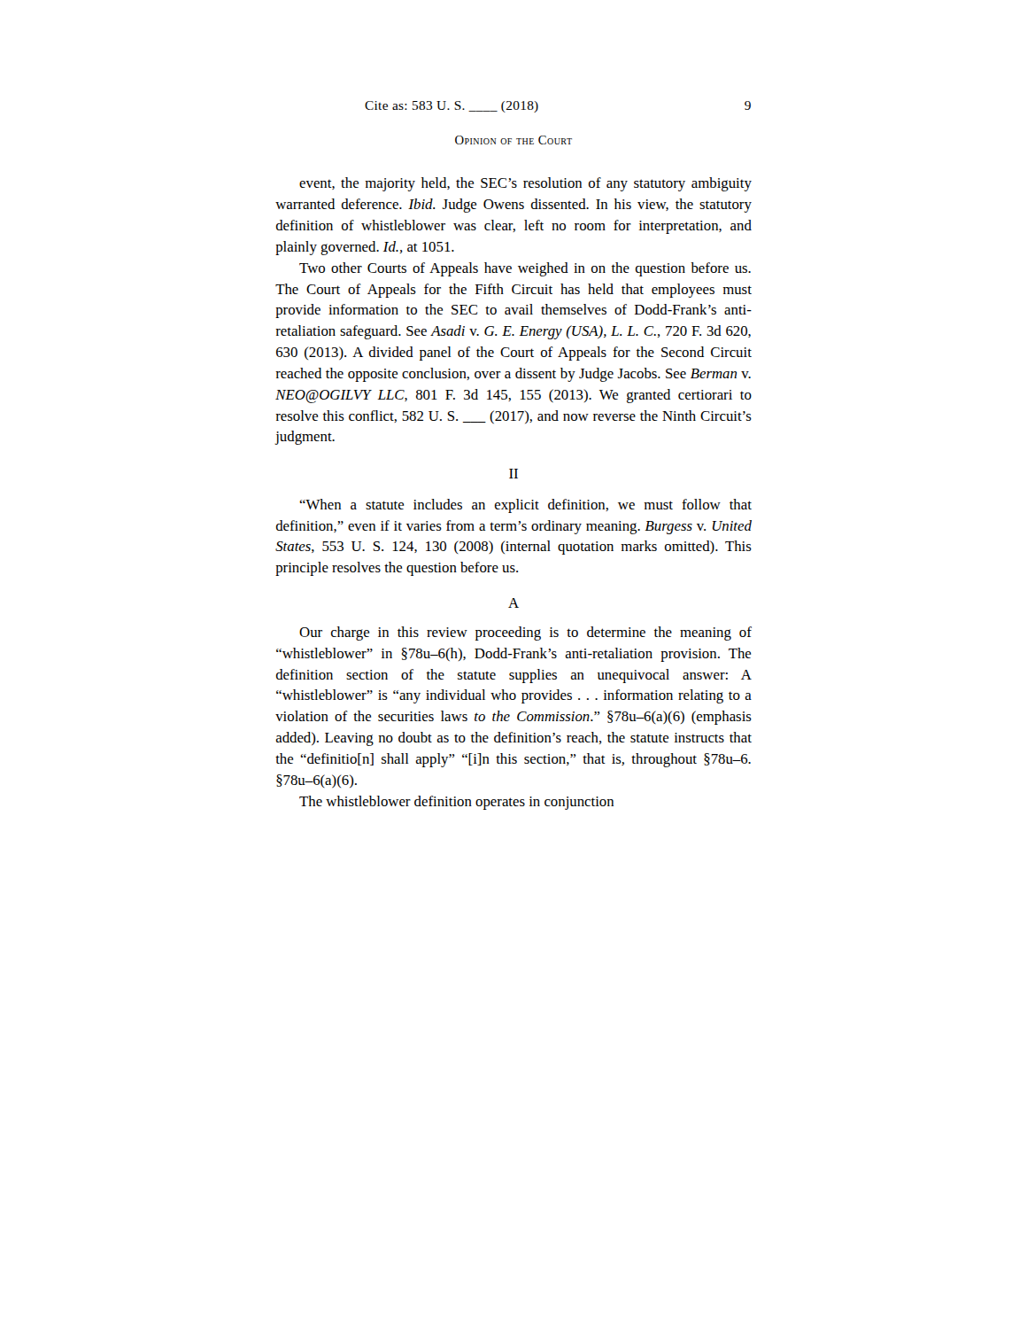Cite as: 583 U. S. ____ (2018) 9
Opinion of the Court
event, the majority held, the SEC’s resolution of any statutory ambiguity warranted deference. Ibid. Judge Owens dissented. In his view, the statutory definition of whistleblower was clear, left no room for interpretation, and plainly governed. Id., at 1051.
Two other Courts of Appeals have weighed in on the question before us. The Court of Appeals for the Fifth Circuit has held that employees must provide information to the SEC to avail themselves of Dodd-Frank’s anti-retaliation safeguard. See Asadi v. G. E. Energy (USA), L. L. C., 720 F. 3d 620, 630 (2013). A divided panel of the Court of Appeals for the Second Circuit reached the opposite conclusion, over a dissent by Judge Jacobs. See Berman v. NEO@OGILVY LLC, 801 F. 3d 145, 155 (2013). We granted certiorari to resolve this conflict, 582 U. S. ___ (2017), and now reverse the Ninth Circuit’s judgment.
II
“When a statute includes an explicit definition, we must follow that definition,” even if it varies from a term’s ordinary meaning. Burgess v. United States, 553 U. S. 124, 130 (2008) (internal quotation marks omitted). This principle resolves the question before us.
A
Our charge in this review proceeding is to determine the meaning of “whistleblower” in §78u–6(h), Dodd-Frank’s anti-retaliation provision. The definition section of the statute supplies an unequivocal answer: A “whistleblower” is “any individual who provides . . . information relating to a violation of the securities laws to the Commission.” §78u–6(a)(6) (emphasis added). Leaving no doubt as to the definition’s reach, the statute instructs that the “definitio[n] shall apply” “[i]n this section,” that is, throughout §78u–6. §78u–6(a)(6).
The whistleblower definition operates in conjunction